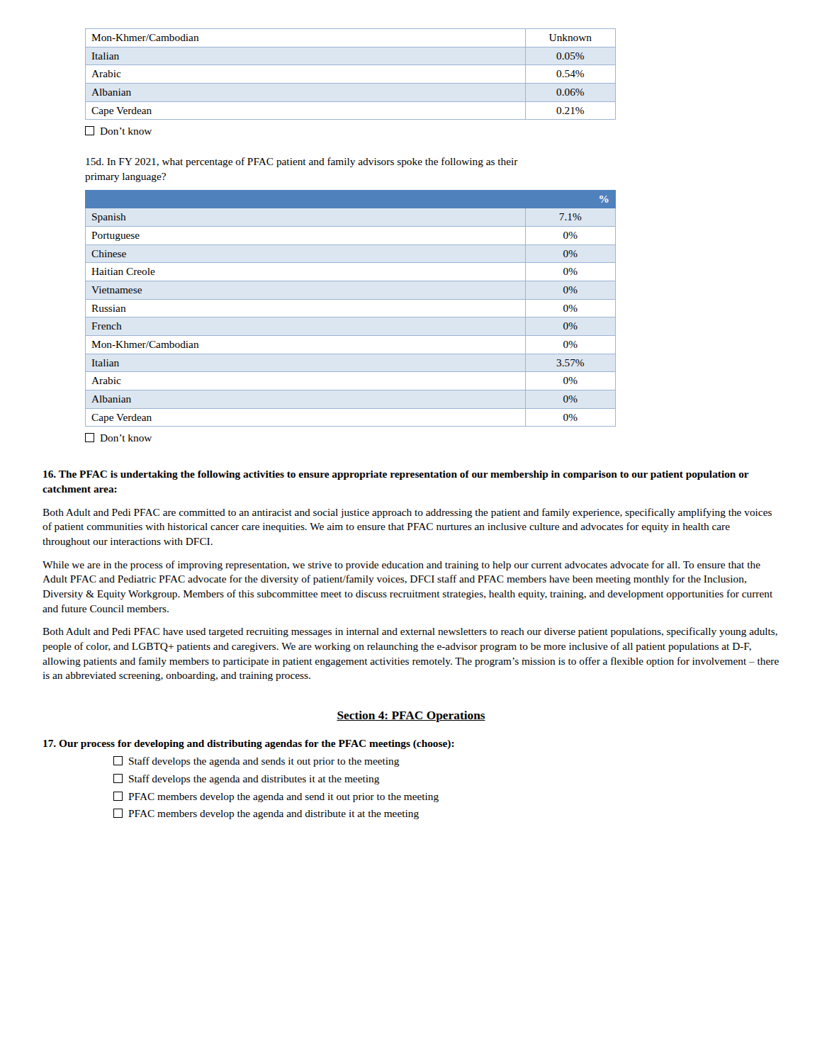| Mon-Khmer/Cambodian | Unknown |
| Italian | 0.05% |
| Arabic | 0.54% |
| Albanian | 0.06% |
| Cape Verdean | 0.21% |
Don’t know
15d. In FY 2021, what percentage of PFAC patient and family advisors spoke the following as their
primary language?
| | % |
| --- | --- |
| Spanish | 7.1% |
| Portuguese | 0% |
| Chinese | 0% |
| Haitian Creole | 0% |
| Vietnamese | 0% |
| Russian | 0% |
| French | 0% |
| Mon-Khmer/Cambodian | 0% |
| Italian | 3.57% |
| Arabic | 0% |
| Albanian | 0% |
| Cape Verdean | 0% |
Don’t know
16. The PFAC is undertaking the following activities to ensure appropriate representation of our membership in comparison to our patient population or catchment area:
Both Adult and Pedi PFAC are committed to an antiracist and social justice approach to addressing the patient and family experience, specifically amplifying the voices of patient communities with historical cancer care inequities. We aim to ensure that PFAC nurtures an inclusive culture and advocates for equity in health care throughout our interactions with DFCI.
While we are in the process of improving representation, we strive to provide education and training to help our current advocates advocate for all. To ensure that the Adult PFAC and Pediatric PFAC advocate for the diversity of patient/family voices, DFCI staff and PFAC members have been meeting monthly for the Inclusion, Diversity & Equity Workgroup. Members of this subcommittee meet to discuss recruitment strategies, health equity, training, and development opportunities for current and future Council members.
Both Adult and Pedi PFAC have used targeted recruiting messages in internal and external newsletters to reach our diverse patient populations, specifically young adults, people of color, and LGBTQ+ patients and caregivers. We are working on relaunching the e-advisor program to be more inclusive of all patient populations at D-F, allowing patients and family members to participate in patient engagement activities remotely. The program’s mission is to offer a flexible option for involvement – there is an abbreviated screening, onboarding, and training process.
Section 4: PFAC Operations
17. Our process for developing and distributing agendas for the PFAC meetings (choose):
Staff develops the agenda and sends it out prior to the meeting
Staff develops the agenda and distributes it at the meeting
PFAC members develop the agenda and send it out prior to the meeting
PFAC members develop the agenda and distribute it at the meeting